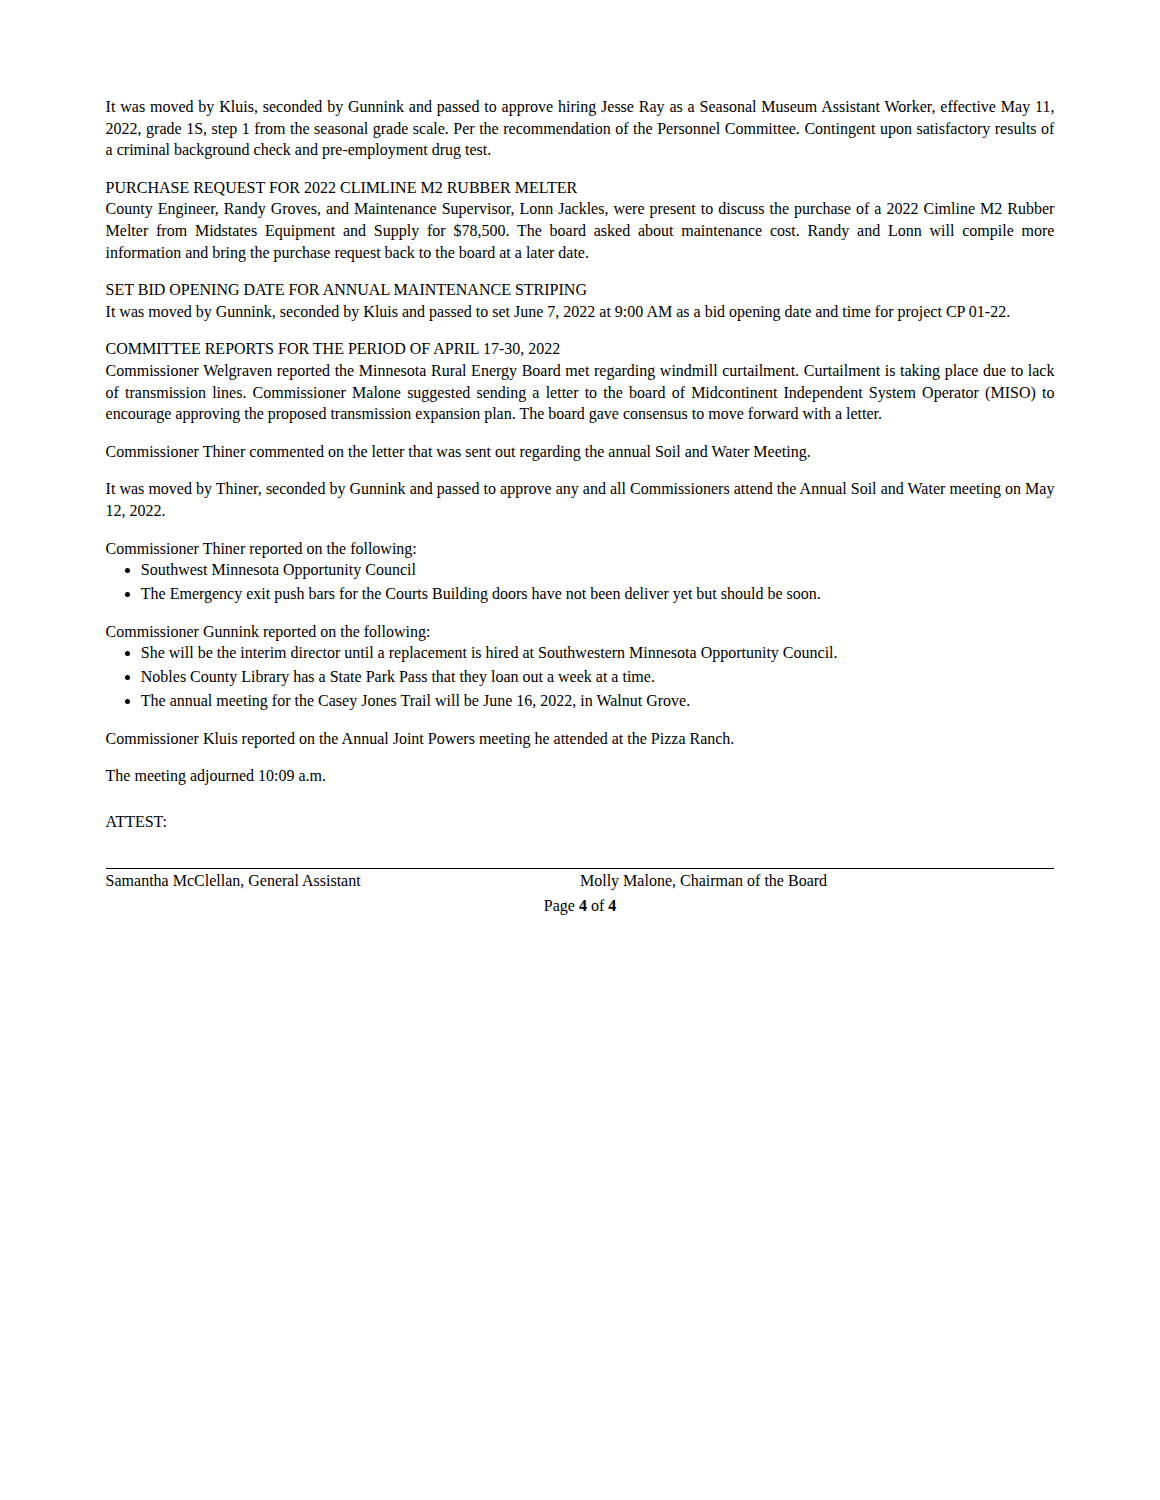It was moved by Kluis, seconded by Gunnink and passed to approve hiring Jesse Ray as a Seasonal Museum Assistant Worker, effective May 11, 2022, grade 1S, step 1 from the seasonal grade scale. Per the recommendation of the Personnel Committee. Contingent upon satisfactory results of a criminal background check and pre-employment drug test.
PURCHASE REQUEST FOR 2022 CLIMLINE M2 RUBBER MELTER
County Engineer, Randy Groves, and Maintenance Supervisor, Lonn Jackles, were present to discuss the purchase of a 2022 Cimline M2 Rubber Melter from Midstates Equipment and Supply for $78,500. The board asked about maintenance cost. Randy and Lonn will compile more information and bring the purchase request back to the board at a later date.
SET BID OPENING DATE FOR ANNUAL MAINTENANCE STRIPING
It was moved by Gunnink, seconded by Kluis and passed to set June 7, 2022 at 9:00 AM as a bid opening date and time for project CP 01-22.
COMMITTEE REPORTS FOR THE PERIOD OF APRIL 17-30, 2022
Commissioner Welgraven reported the Minnesota Rural Energy Board met regarding windmill curtailment. Curtailment is taking place due to lack of transmission lines. Commissioner Malone suggested sending a letter to the board of Midcontinent Independent System Operator (MISO) to encourage approving the proposed transmission expansion plan. The board gave consensus to move forward with a letter.
Commissioner Thiner commented on the letter that was sent out regarding the annual Soil and Water Meeting.
It was moved by Thiner, seconded by Gunnink and passed to approve any and all Commissioners attend the Annual Soil and Water meeting on May 12, 2022.
Commissioner Thiner reported on the following:
Southwest Minnesota Opportunity Council
The Emergency exit push bars for the Courts Building doors have not been deliver yet but should be soon.
Commissioner Gunnink reported on the following:
She will be the interim director until a replacement is hired at Southwestern Minnesota Opportunity Council.
Nobles County Library has a State Park Pass that they loan out a week at a time.
The annual meeting for the Casey Jones Trail will be June 16, 2022, in Walnut Grove.
Commissioner Kluis reported on the Annual Joint Powers meeting he attended at the Pizza Ranch.
The meeting adjourned 10:09 a.m.
ATTEST:
| Samantha McClellan, General Assistant | Molly Malone, Chairman of the Board |
Page 4 of 4